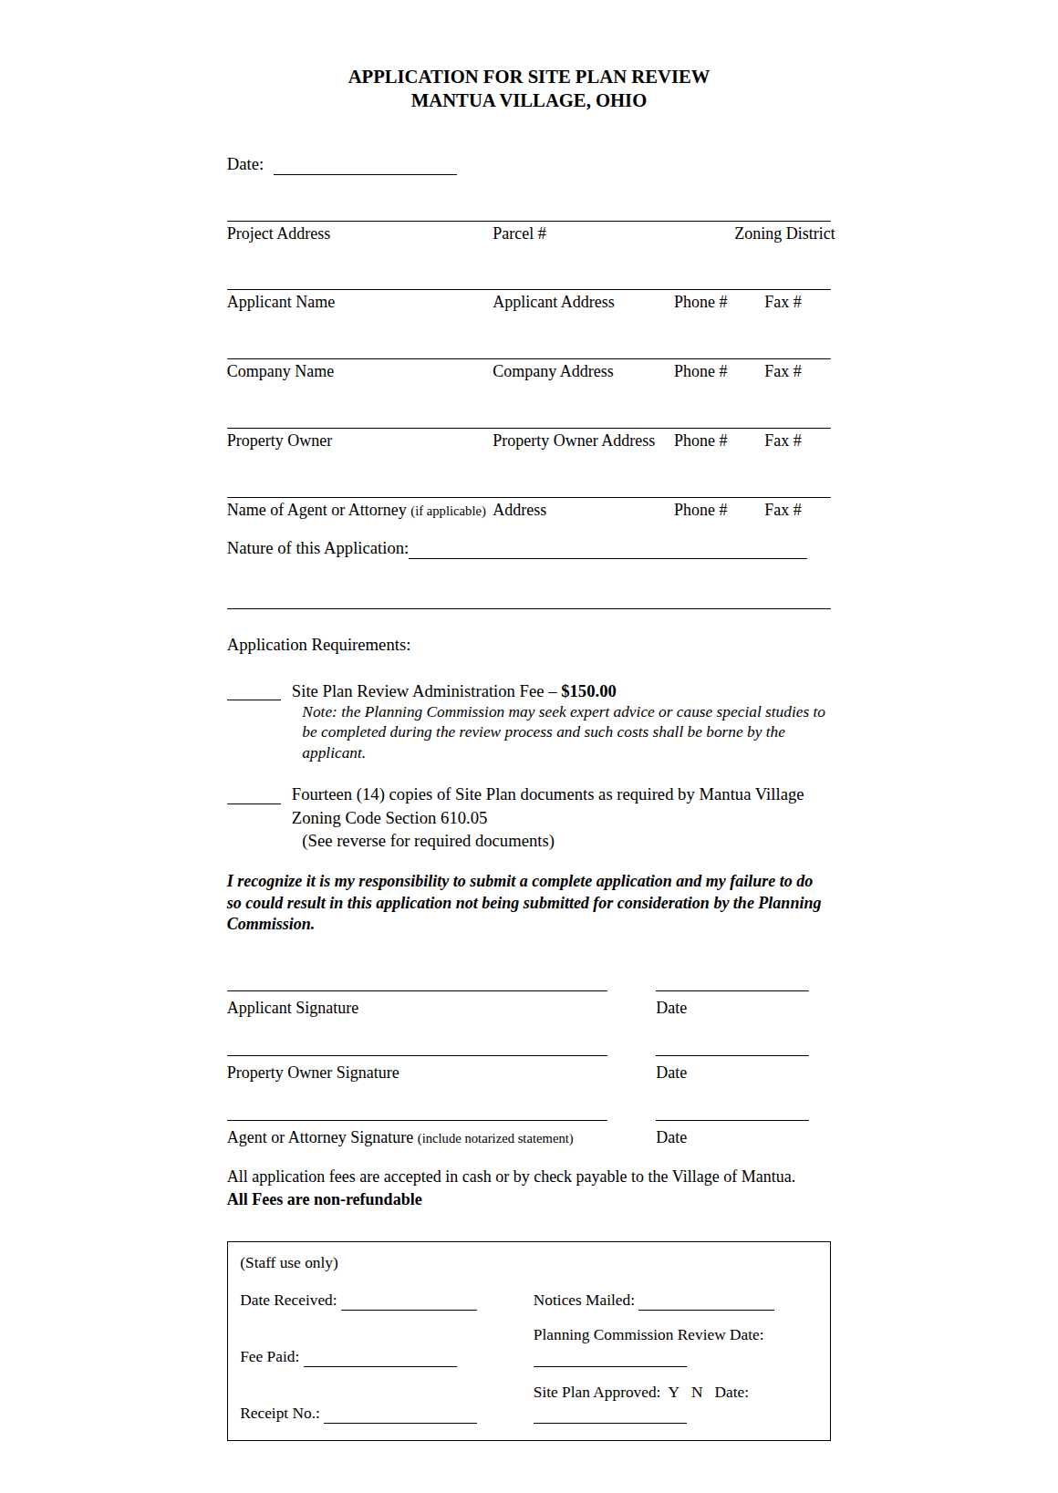APPLICATION FOR SITE PLAN REVIEW
MANTUA VILLAGE, OHIO
Date:
Project Address Parcel # Zoning District
Applicant Name Applicant Address Phone # Fax #
Company Name Company Address Phone # Fax #
Property Owner Property Owner Address Phone # Fax #
Name of Agent or Attorney (if applicable) Address Phone # Fax #
Nature of this Application:
Application Requirements:
Site Plan Review Administration Fee – $150.00 Note: the Planning Commission may seek expert advice or cause special studies to be completed during the review process and such costs shall be borne by the applicant.
Fourteen (14) copies of Site Plan documents as required by Mantua Village Zoning Code Section 610.05 (See reverse for required documents)
I recognize it is my responsibility to submit a complete application and my failure to do so could result in this application not being submitted for consideration by the Planning Commission.
Applicant Signature
Date
Property Owner Signature
Date
Agent or Attorney Signature (include notarized statement)
Date
All application fees are accepted in cash or by check payable to the Village of Mantua.
All Fees are non-refundable
(Staff use only)
Date Received:
Notices Mailed:
Fee Paid:
Planning Commission Review Date:
Receipt No.:
Site Plan Approved: Y N Date: